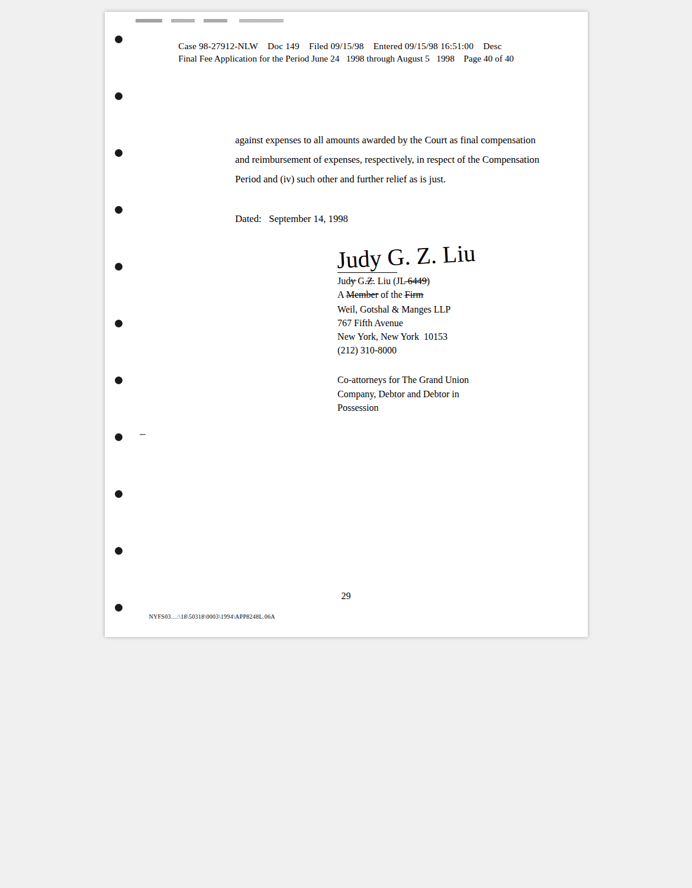Case 98-27912-NLW Doc 149 Filed 09/15/98 Entered 09/15/98 16:51:00 Desc
Final Fee Application for the Period June 24 1998 through August 5 1998 Page 40 of 40
against expenses to all amounts awarded by the Court as final compensation and reimbursement of expenses, respectively, in respect of the Compensation Period and (iv) such other and further relief as is just.
Dated: September 14, 1998
Judy G. Z. Liu
Judy G.Z. Liu (JL 6449)
A Member of the Firm
Weil, Gotshal & Manges LLP
767 Fifth Avenue
New York, New York 10153
(212) 310-8000
Co-attorneys for The Grand Union
Company, Debtor and Debtor in
Possession
29
NYFS03…:\18\50318\0003\1994\APP8248L.06A